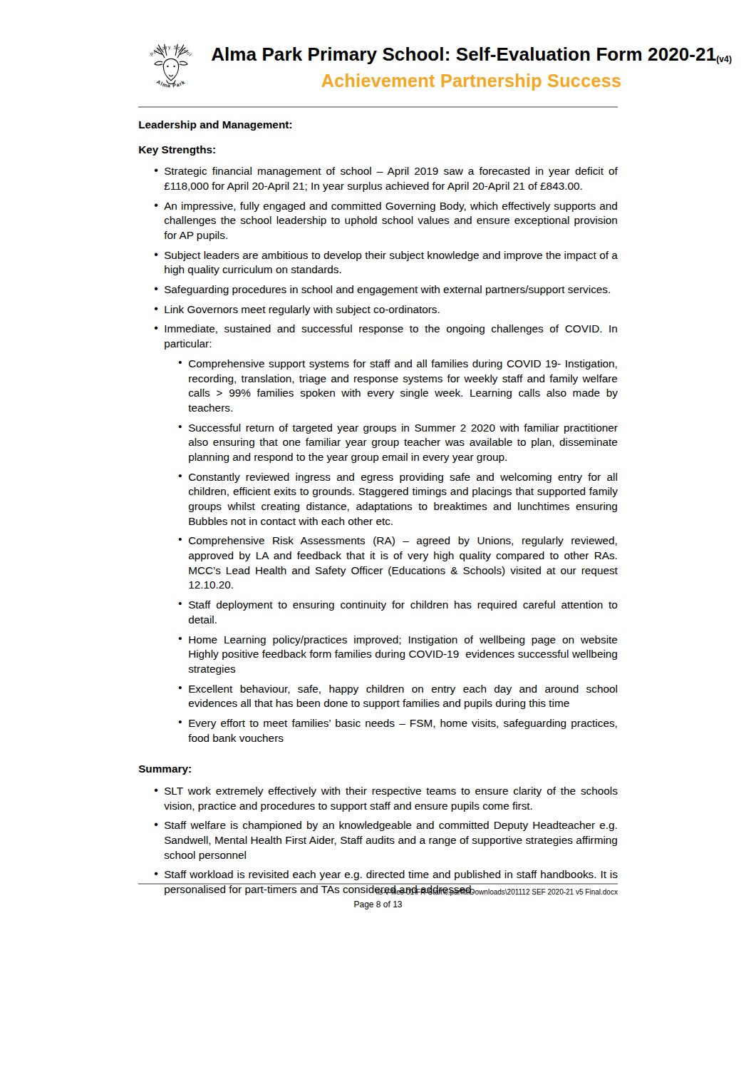Primary School Alma Park
Alma Park Primary School: Self-Evaluation Form 2020-21(v4)
Achievement Partnership Success
Leadership and Management:
Key Strengths:
Strategic financial management of school – April 2019 saw a forecasted in year deficit of £118,000 for April 20-April 21; In year surplus achieved for April 20-April 21 of £843.00.
An impressive, fully engaged and committed Governing Body, which effectively supports and challenges the school leadership to uphold school values and ensure exceptional provision for AP pupils.
Subject leaders are ambitious to develop their subject knowledge and improve the impact of a high quality curriculum on standards.
Safeguarding procedures in school and engagement with external partners/support services.
Link Governors meet regularly with subject co-ordinators.
Immediate, sustained and successful response to the ongoing challenges of COVID. In particular:
Comprehensive support systems for staff and all families during COVID 19- Instigation, recording, translation, triage and response systems for weekly staff and family welfare calls > 99% families spoken with every single week. Learning calls also made by teachers.
Successful return of targeted year groups in Summer 2 2020 with familiar practitioner also ensuring that one familiar year group teacher was available to plan, disseminate planning and respond to the year group email in every year group.
Constantly reviewed ingress and egress providing safe and welcoming entry for all children, efficient exits to grounds. Staggered timings and placings that supported family groups whilst creating distance, adaptations to breaktimes and lunchtimes ensuring Bubbles not in contact with each other etc.
Comprehensive Risk Assessments (RA) – agreed by Unions, regularly reviewed, approved by LA and feedback that it is of very high quality compared to other RAs. MCC’s Lead Health and Safety Officer (Educations & Schools) visited at our request 12.10.20.
Staff deployment to ensuring continuity for children has required careful attention to detail.
Home Learning policy/practices improved; Instigation of wellbeing page on website Highly positive feedback form families during COVID-19 evidences successful wellbeing strategies
Excellent behaviour, safe, happy children on entry each day and around school evidences all that has been done to support families and pupils during this time
Every effort to meet families’ basic needs – FSM, home visits, safeguarding practices, food bank vouchers
Summary:
SLT work extremely effectively with their respective teams to ensure clarity of the schools vision, practice and procedures to support staff and ensure pupils come first.
Staff welfare is championed by an knowledgeable and committed Deputy Headteacher e.g. Sandwell, Mental Health First Aider, Staff audits and a range of supportive strategies affirming school personnel
Staff workload is revisited each year e.g. directed time and published in staff handbooks. It is personalised for part-timers and TAs considered and addressed.
\\s-v-files-01\FR-Staff\c.parfitt\Downloads\201112 SEF 2020-21 v5 Final.docx
Page 8 of 13